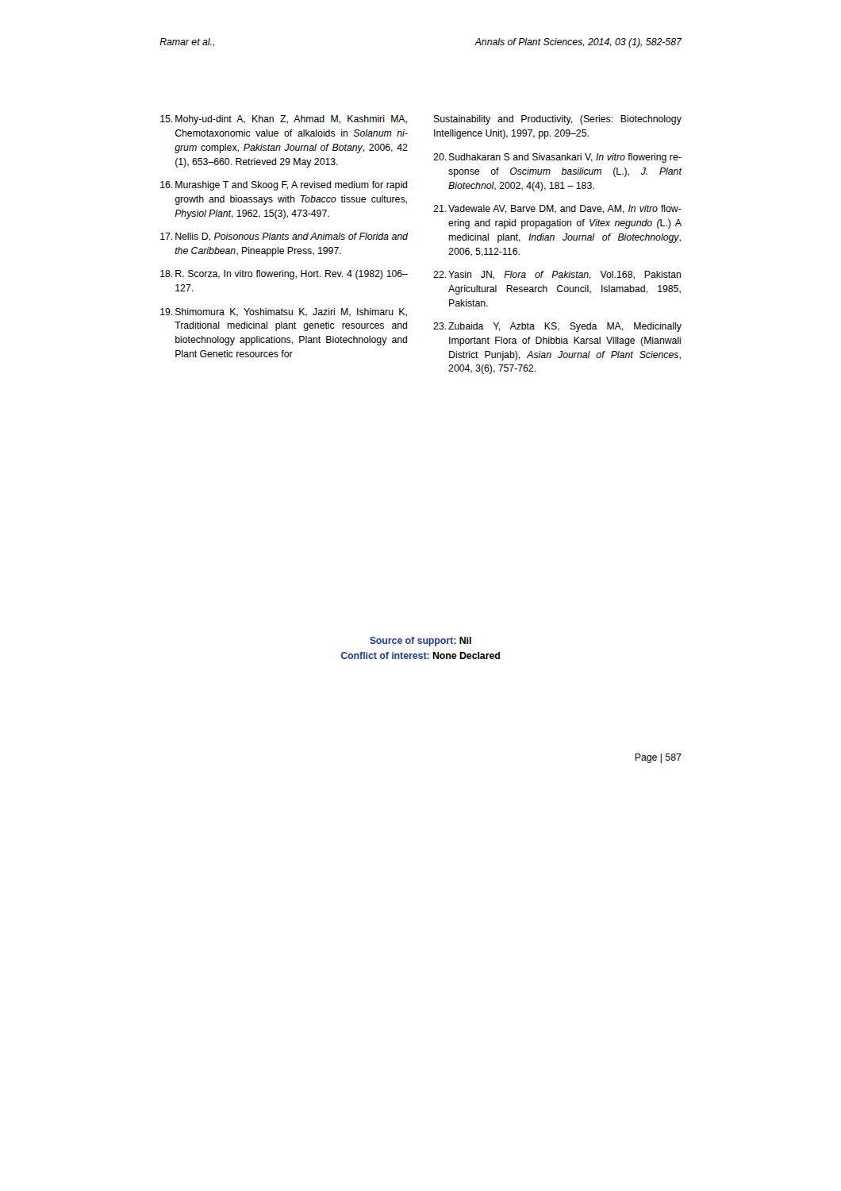Ramar et al.,
Annals of Plant Sciences, 2014, 03 (1), 582-587
15. Mohy-ud-dint A, Khan Z, Ahmad M, Kashmiri MA, Chemotaxonomic value of alkaloids in Solanum nigrum complex, Pakistan Journal of Botany, 2006, 42 (1), 653–660. Retrieved 29 May 2013.
16. Murashige T and Skoog F, A revised medium for rapid growth and bioassays with Tobacco tissue cultures, Physiol Plant, 1962, 15(3), 473-497.
17. Nellis D, Poisonous Plants and Animals of Florida and the Caribbean, Pineapple Press, 1997.
18. R. Scorza, In vitro flowering, Hort. Rev. 4 (1982) 106–127.
19. Shimomura K, Yoshimatsu K, Jaziri M, Ishimaru K, Traditional medicinal plant genetic resources and biotechnology applications, Plant Biotechnology and Plant Genetic resources for
Sustainability and Productivity, (Series: Biotechnology Intelligence Unit), 1997, pp. 209–25.
20. Sudhakaran S and Sivasankari V, In vitro flowering response of Oscimum basilicum (L.), J. Plant Biotechnol, 2002, 4(4), 181 – 183.
21. Vadewale AV, Barve DM, and Dave, AM, In vitro flowering and rapid propagation of Vitex negundo (L.) A medicinal plant, Indian Journal of Biotechnology, 2006, 5,112-116.
22. Yasin JN, Flora of Pakistan, Vol.168, Pakistan Agricultural Research Council, Islamabad, 1985, Pakistan.
23. Zubaida Y, Azbta KS, Syeda MA, Medicinally Important Flora of Dhibbia Karsal Village (Mianwali District Punjab), Asian Journal of Plant Sciences, 2004, 3(6), 757-762.
Source of support: Nil
Conflict of interest: None Declared
Page | 587